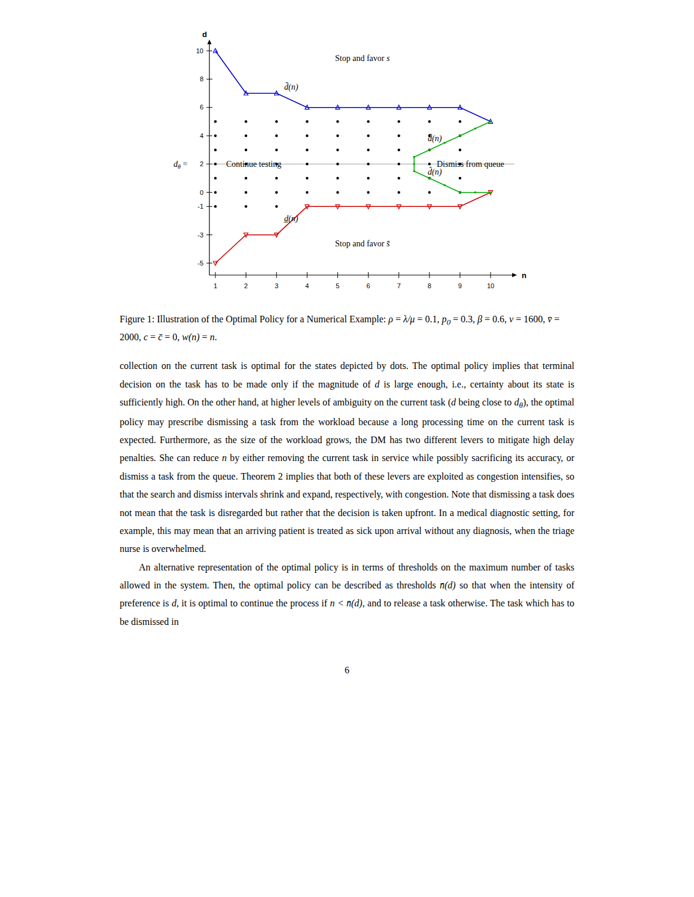d n 10 8 6 4 2 0 -1 -3 -5 1 2 3 4 5 6 7 8 9 10 dθ = Stop and favor s Stop and favor s̄ Continue testing Dismiss from queue d̄(n) d̲(n) d̄(n) d̂(n)
Figure 1: Illustration of the Optimal Policy for a Numerical Example: ρ = λ/μ = 0.1, p0 = 0.3, β = 0.6, v = 1600, v̄ = 2000, c = c̄ = 0, w(n) = n.
collection on the current task is optimal for the states depicted by dots. The optimal policy implies that terminal decision on the task has to be made only if the magnitude of d is large enough, i.e., certainty about its state is sufficiently high. On the other hand, at higher levels of ambiguity on the current task (d being close to dθ), the optimal policy may prescribe dismissing a task from the workload because a long processing time on the current task is expected. Furthermore, as the size of the workload grows, the DM has two different levers to mitigate high delay penalties. She can reduce n by either removing the current task in service while possibly sacrificing its accuracy, or dismiss a task from the queue. Theorem 2 implies that both of these levers are exploited as congestion intensifies, so that the search and dismiss intervals shrink and expand, respectively, with congestion. Note that dismissing a task does not mean that the task is disregarded but rather that the decision is taken upfront. In a medical diagnostic setting, for example, this may mean that an arriving patient is treated as sick upon arrival without any diagnosis, when the triage nurse is overwhelmed.
An alternative representation of the optimal policy is in terms of thresholds on the maximum number of tasks allowed in the system. Then, the optimal policy can be described as thresholds n̄(d) so that when the intensity of preference is d, it is optimal to continue the process if n < n̄(d), and to release a task otherwise. The task which has to be dismissed in
6